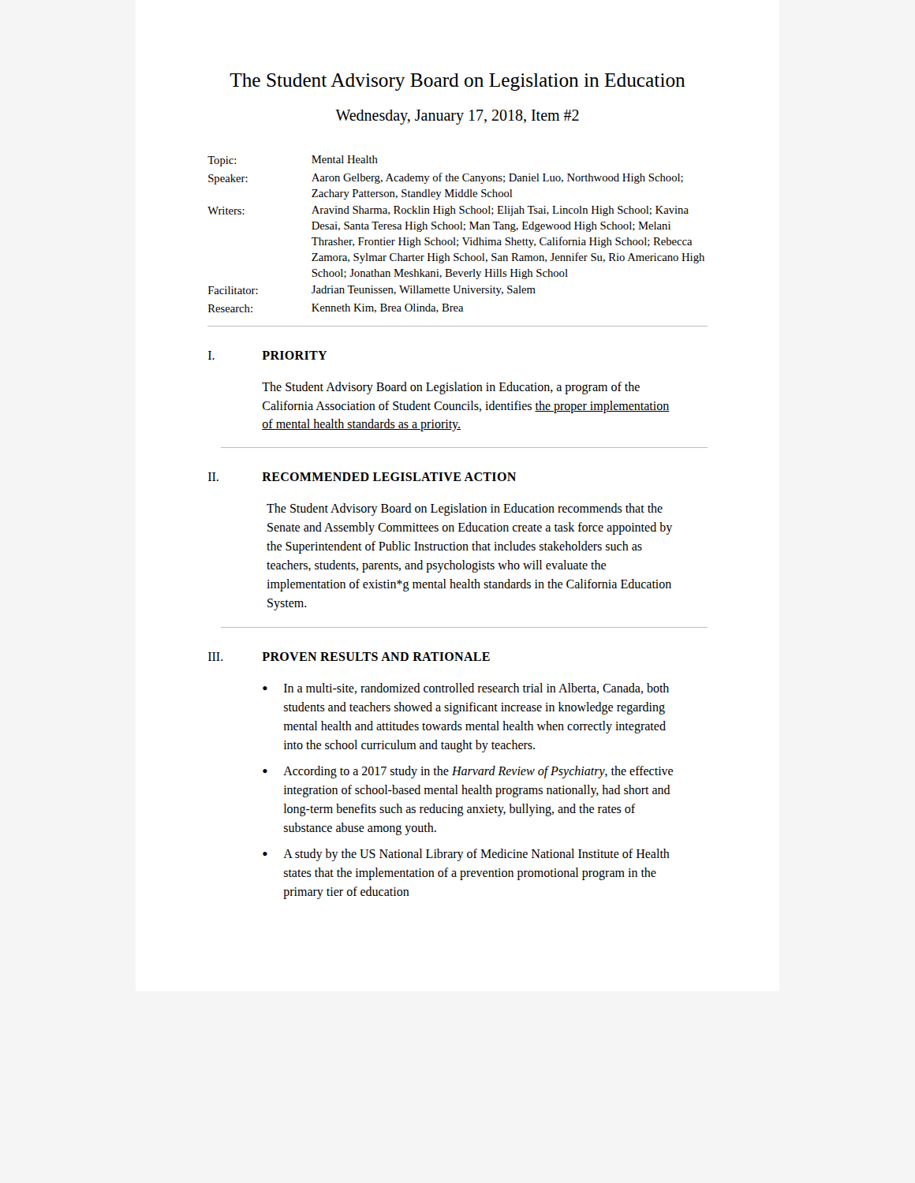The Student Advisory Board on Legislation in Education
Wednesday, January 17, 2018, Item #2
| Topic: | Mental Health |
| Speaker: | Aaron Gelberg, Academy of the Canyons; Daniel Luo, Northwood High School; Zachary Patterson, Standley Middle School |
| Writers: | Aravind Sharma, Rocklin High School; Elijah Tsai, Lincoln High School; Kavina Desai, Santa Teresa High School; Man Tang, Edgewood High School; Melani Thrasher, Frontier High School; Vidhima Shetty, California High School; Rebecca Zamora, Sylmar Charter High School, San Ramon, Jennifer Su, Rio Americano High School; Jonathan Meshkani, Beverly Hills High School |
| Facilitator: | Jadrian Teunissen, Willamette University, Salem |
| Research: | Kenneth Kim, Brea Olinda, Brea |
I.
PRIORITY
The Student Advisory Board on Legislation in Education, a program of the California Association of Student Councils, identifies the proper implementation of mental health standards as a priority.
II.
RECOMMENDED LEGISLATIVE ACTION
The Student Advisory Board on Legislation in Education recommends that the Senate and Assembly Committees on Education create a task force appointed by the Superintendent of Public Instruction that includes stakeholders such as teachers, students, parents, and psychologists who will evaluate the implementation of existin*g mental health standards in the California Education System.
III.
PROVEN RESULTS AND RATIONALE
In a multi-site, randomized controlled research trial in Alberta, Canada, both students and teachers showed a significant increase in knowledge regarding mental health and attitudes towards mental health when correctly integrated into the school curriculum and taught by teachers.
According to a 2017 study in the Harvard Review of Psychiatry, the effective integration of school-based mental health programs nationally, had short and long-term benefits such as reducing anxiety, bullying, and the rates of substance abuse among youth.
A study by the US National Library of Medicine National Institute of Health states that the implementation of a prevention promotional program in the primary tier of education